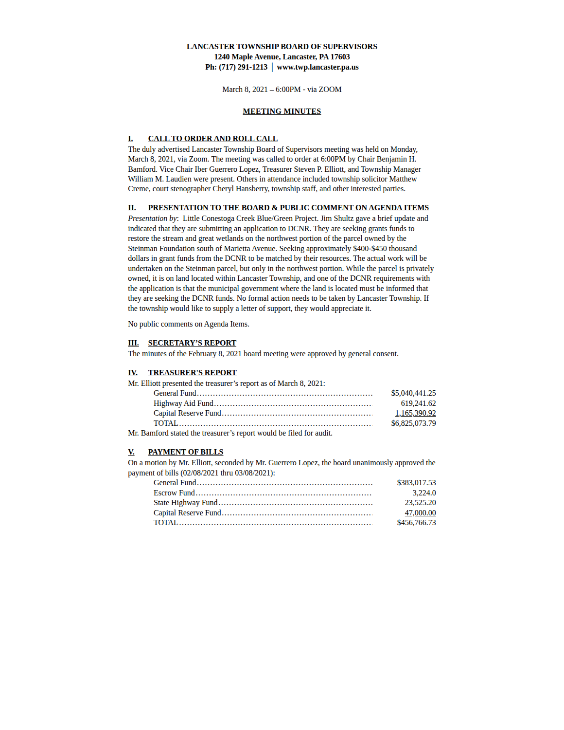LANCASTER TOWNSHIP BOARD OF SUPERVISORS
1240 Maple Avenue, Lancaster, PA 17603
Ph: (717) 291-1213 │ www.twp.lancaster.pa.us
March 8, 2021 – 6:00PM - via ZOOM
MEETING MINUTES
I. CALL TO ORDER AND ROLL CALL
The duly advertised Lancaster Township Board of Supervisors meeting was held on Monday, March 8, 2021, via Zoom. The meeting was called to order at 6:00PM by Chair Benjamin H. Bamford. Vice Chair Iber Guerrero Lopez, Treasurer Steven P. Elliott, and Township Manager William M. Laudien were present. Others in attendance included township solicitor Matthew Creme, court stenographer Cheryl Hansberry, township staff, and other interested parties.
II. PRESENTATION TO THE BOARD & PUBLIC COMMENT ON AGENDA ITEMS
Presentation by: Little Conestoga Creek Blue/Green Project. Jim Shultz gave a brief update and indicated that they are submitting an application to DCNR. They are seeking grants funds to restore the stream and great wetlands on the northwest portion of the parcel owned by the Steinman Foundation south of Marietta Avenue. Seeking approximately $400-$450 thousand dollars in grant funds from the DCNR to be matched by their resources. The actual work will be undertaken on the Steinman parcel, but only in the northwest portion. While the parcel is privately owned, it is on land located within Lancaster Township, and one of the DCNR requirements with the application is that the municipal government where the land is located must be informed that they are seeking the DCNR funds. No formal action needs to be taken by Lancaster Township. If the township would like to supply a letter of support, they would appreciate it.
No public comments on Agenda Items.
III. SECRETARY’S REPORT
The minutes of the February 8, 2021 board meeting were approved by general consent.
IV. TREASURER'S REPORT
Mr. Elliott presented the treasurer’s report as of March 8, 2021:
General Fund ......................................................................................... $5,040,441.25
Highway Aid Fund ................................................................................... 619,241.62
Capital Reserve Fund .............................................................................. 1,165,390.92
TOTAL ................................................................................................. $6,825,073.79
Mr. Bamford stated the treasurer’s report would be filed for audit.
V. PAYMENT OF BILLS
On a motion by Mr. Elliott, seconded by Mr. Guerrero Lopez, the board unanimously approved the payment of bills (02/08/2021 thru 03/08/2021):
General Fund ......................................................................................... $383,017.53
Escrow Fund .............................................................................................. 3,224.0
State Highway Fund ................................................................................. 23,525.20
Capital Reserve Fund .................................................................................. 47,000.00
TOTAL ................................................................................................. $456,766.73